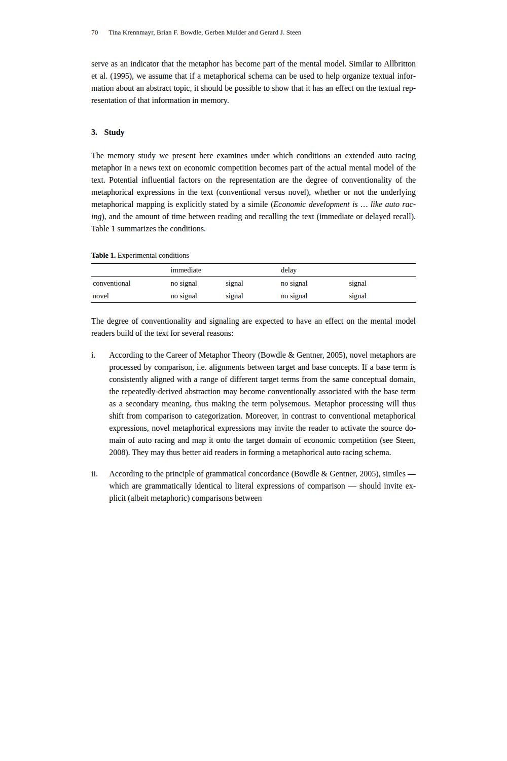70 Tina Krennmayr, Brian F. Bowdle, Gerben Mulder and Gerard J. Steen
serve as an indicator that the metaphor has become part of the mental model. Similar to Allbritton et al. (1995), we assume that if a metaphorical schema can be used to help organize textual information about an abstract topic, it should be possible to show that it has an effect on the textual representation of that information in memory.
3. Study
The memory study we present here examines under which conditions an extended auto racing metaphor in a news text on economic competition becomes part of the actual mental model of the text. Potential influential factors on the representation are the degree of conventionality of the metaphorical expressions in the text (conventional versus novel), whether or not the underlying metaphorical mapping is explicitly stated by a simile (Economic development is … like auto racing), and the amount of time between reading and recalling the text (immediate or delayed recall). Table 1 summarizes the conditions.
Table 1. Experimental conditions
| | immediate | | delay | |
| --- | --- | --- | --- | --- |
| conventional | no signal | signal | no signal | signal |
| novel | no signal | signal | no signal | signal |
The degree of conventionality and signaling are expected to have an effect on the mental model readers build of the text for several reasons:
i. According to the Career of Metaphor Theory (Bowdle & Gentner, 2005), novel metaphors are processed by comparison, i.e. alignments between target and base concepts. If a base term is consistently aligned with a range of different target terms from the same conceptual domain, the repeatedly-derived abstraction may become conventionally associated with the base term as a secondary meaning, thus making the term polysemous. Metaphor processing will thus shift from comparison to categorization. Moreover, in contrast to conventional metaphorical expressions, novel metaphorical expressions may invite the reader to activate the source domain of auto racing and map it onto the target domain of economic competition (see Steen, 2008). They may thus better aid readers in forming a metaphorical auto racing schema.
ii. According to the principle of grammatical concordance (Bowdle & Gentner, 2005), similes — which are grammatically identical to literal expressions of comparison — should invite explicit (albeit metaphoric) comparisons between